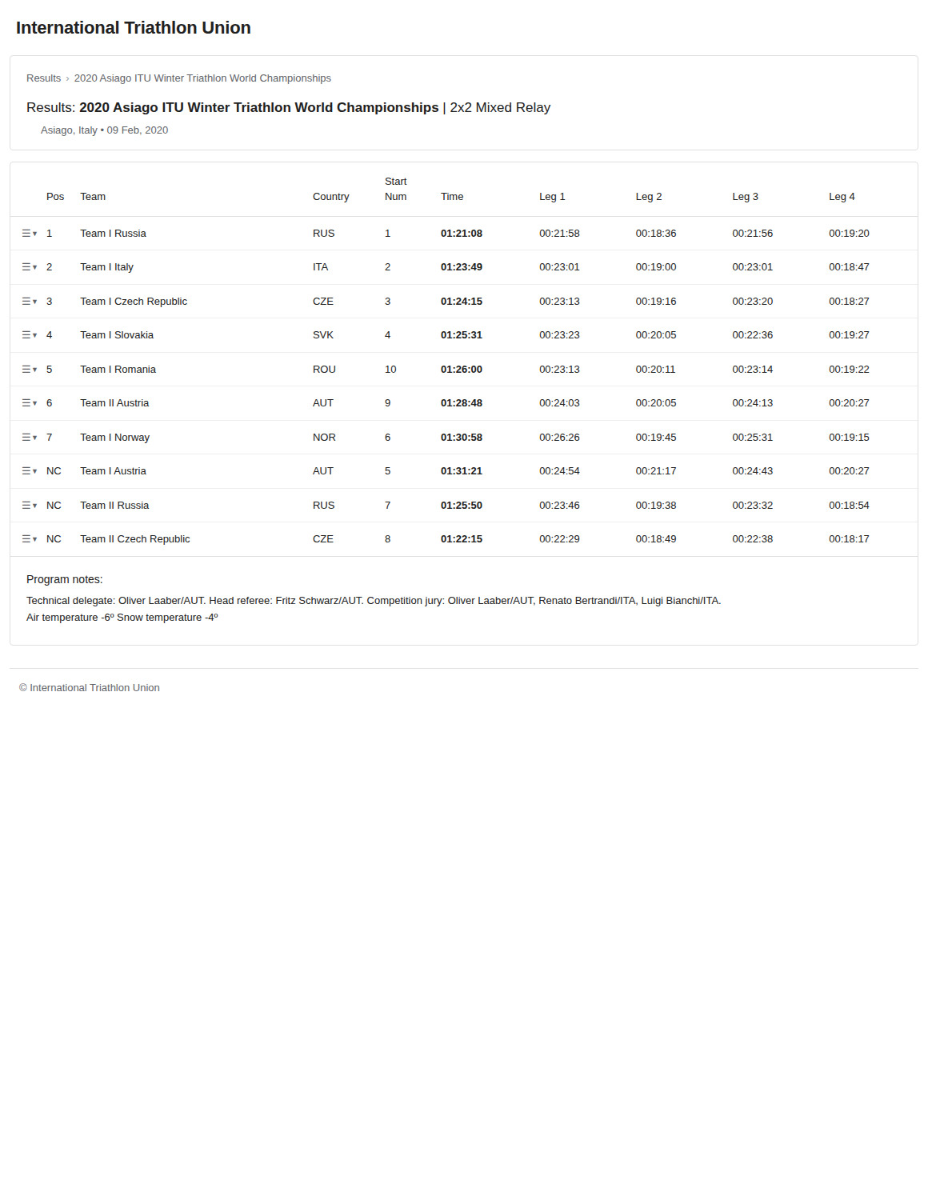International Triathlon Union
Results›2020 Asiago ITU Winter Triathlon World Championships
Results: 2020 Asiago ITU Winter Triathlon World Championships | 2x2 Mixed Relay
Asiago, Italy • 09 Feb, 2020
| | Pos | Team | Country | Start Num | Time | Leg 1 | Leg 2 | Leg 3 | Leg 4 |
| --- | --- | --- | --- | --- | --- | --- | --- | --- | --- |
| ☰ ▼ | 1 | Team I Russia | RUS | 1 | 01:21:08 | 00:21:58 | 00:18:36 | 00:21:56 | 00:19:20 |
| ☰ ▼ | 2 | Team I Italy | ITA | 2 | 01:23:49 | 00:23:01 | 00:19:00 | 00:23:01 | 00:18:47 |
| ☰ ▼ | 3 | Team I Czech Republic | CZE | 3 | 01:24:15 | 00:23:13 | 00:19:16 | 00:23:20 | 00:18:27 |
| ☰ ▼ | 4 | Team I Slovakia | SVK | 4 | 01:25:31 | 00:23:23 | 00:20:05 | 00:22:36 | 00:19:27 |
| ☰ ▼ | 5 | Team I Romania | ROU | 10 | 01:26:00 | 00:23:13 | 00:20:11 | 00:23:14 | 00:19:22 |
| ☰ ▼ | 6 | Team II Austria | AUT | 9 | 01:28:48 | 00:24:03 | 00:20:05 | 00:24:13 | 00:20:27 |
| ☰ ▼ | 7 | Team I Norway | NOR | 6 | 01:30:58 | 00:26:26 | 00:19:45 | 00:25:31 | 00:19:15 |
| ☰ ▼ | NC | Team I Austria | AUT | 5 | 01:31:21 | 00:24:54 | 00:21:17 | 00:24:43 | 00:20:27 |
| ☰ ▼ | NC | Team II Russia | RUS | 7 | 01:25:50 | 00:23:46 | 00:19:38 | 00:23:32 | 00:18:54 |
| ☰ ▼ | NC | Team II Czech Republic | CZE | 8 | 01:22:15 | 00:22:29 | 00:18:49 | 00:22:38 | 00:18:17 |
Program notes:
Technical delegate: Oliver Laaber/AUT. Head referee: Fritz Schwarz/AUT. Competition jury: Oliver Laaber/AUT, Renato Bertrandi/ITA, Luigi Bianchi/ITA.
Air temperature -6º Snow temperature -4º
© International Triathlon Union